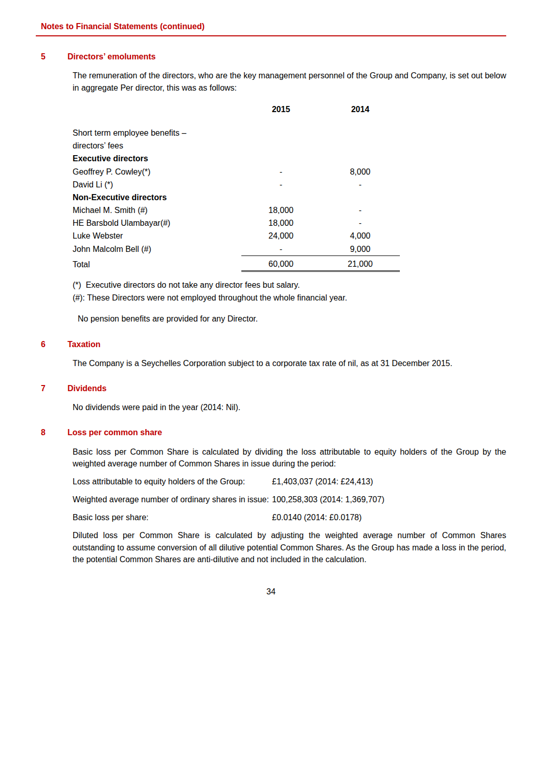Notes to Financial Statements (continued)
5 Directors’ emoluments
The remuneration of the directors, who are the key management personnel of the Group and Company, is set out below in aggregate Per director, this was as follows:
| | 2015 | 2014 |
| Short term employee benefits – | | |
| directors’ fees | | |
| Executive directors | | |
| Geoffrey P. Cowley(*) | - | 8,000 |
| David Li (*) | - | - |
| Non-Executive directors | | |
| Michael M. Smith (#) | 18,000 | - |
| HE Barsbold Ulambayar(#) | 18,000 | - |
| Luke Webster | 24,000 | 4,000 |
| John Malcolm Bell (#) | - | 9,000 |
| Total | 60,000 | 21,000 |
(*) Executive directors do not take any director fees but salary.
(#): These Directors were not employed throughout the whole financial year.
No pension benefits are provided for any Director.
6 Taxation
The Company is a Seychelles Corporation subject to a corporate tax rate of nil, as at 31 December 2015.
7 Dividends
No dividends were paid in the year (2014: Nil).
8 Loss per common share
Basic loss per Common Share is calculated by dividing the loss attributable to equity holders of the Group by the weighted average number of Common Shares in issue during the period:
Loss attributable to equity holders of the Group:
£1,403,037 (2014: £24,413)
Weighted average number of ordinary shares in issue:
100,258,303 (2014: 1,369,707)
Basic loss per share:
£0.0140 (2014: £0.0178)
Diluted loss per Common Share is calculated by adjusting the weighted average number of Common Shares outstanding to assume conversion of all dilutive potential Common Shares. As the Group has made a loss in the period, the potential Common Shares are anti-dilutive and not included in the calculation.
34